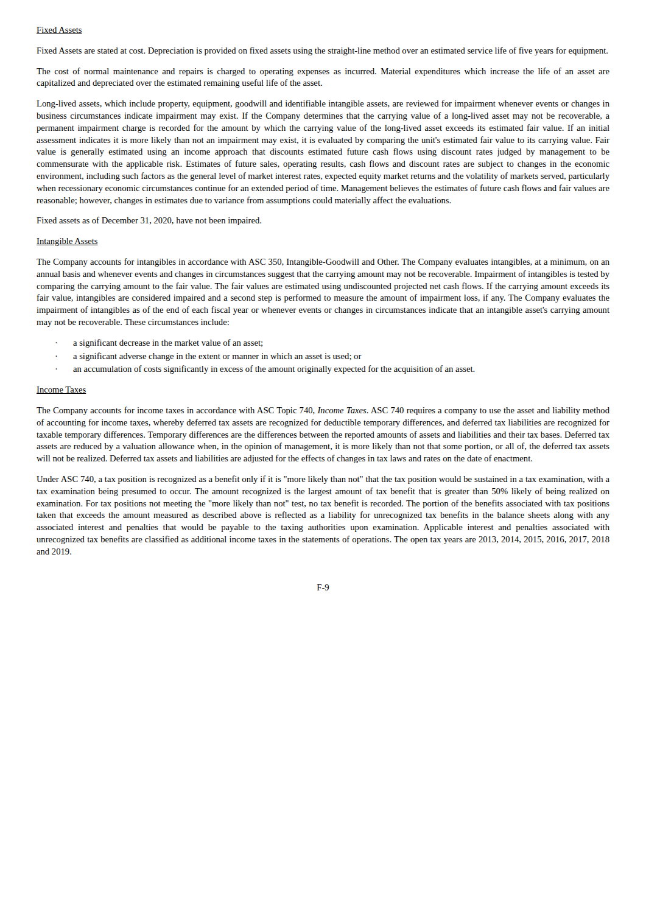Fixed Assets
Fixed Assets are stated at cost. Depreciation is provided on fixed assets using the straight-line method over an estimated service life of five years for equipment.
The cost of normal maintenance and repairs is charged to operating expenses as incurred. Material expenditures which increase the life of an asset are capitalized and depreciated over the estimated remaining useful life of the asset.
Long-lived assets, which include property, equipment, goodwill and identifiable intangible assets, are reviewed for impairment whenever events or changes in business circumstances indicate impairment may exist. If the Company determines that the carrying value of a long-lived asset may not be recoverable, a permanent impairment charge is recorded for the amount by which the carrying value of the long-lived asset exceeds its estimated fair value. If an initial assessment indicates it is more likely than not an impairment may exist, it is evaluated by comparing the unit's estimated fair value to its carrying value. Fair value is generally estimated using an income approach that discounts estimated future cash flows using discount rates judged by management to be commensurate with the applicable risk. Estimates of future sales, operating results, cash flows and discount rates are subject to changes in the economic environment, including such factors as the general level of market interest rates, expected equity market returns and the volatility of markets served, particularly when recessionary economic circumstances continue for an extended period of time. Management believes the estimates of future cash flows and fair values are reasonable; however, changes in estimates due to variance from assumptions could materially affect the evaluations.
Fixed assets as of December 31, 2020, have not been impaired.
Intangible Assets
The Company accounts for intangibles in accordance with ASC 350, Intangible-Goodwill and Other. The Company evaluates intangibles, at a minimum, on an annual basis and whenever events and changes in circumstances suggest that the carrying amount may not be recoverable. Impairment of intangibles is tested by comparing the carrying amount to the fair value. The fair values are estimated using undiscounted projected net cash flows. If the carrying amount exceeds its fair value, intangibles are considered impaired and a second step is performed to measure the amount of impairment loss, if any. The Company evaluates the impairment of intangibles as of the end of each fiscal year or whenever events or changes in circumstances indicate that an intangible asset's carrying amount may not be recoverable. These circumstances include:
a significant decrease in the market value of an asset;
a significant adverse change in the extent or manner in which an asset is used; or
an accumulation of costs significantly in excess of the amount originally expected for the acquisition of an asset.
Income Taxes
The Company accounts for income taxes in accordance with ASC Topic 740, Income Taxes. ASC 740 requires a company to use the asset and liability method of accounting for income taxes, whereby deferred tax assets are recognized for deductible temporary differences, and deferred tax liabilities are recognized for taxable temporary differences. Temporary differences are the differences between the reported amounts of assets and liabilities and their tax bases. Deferred tax assets are reduced by a valuation allowance when, in the opinion of management, it is more likely than not that some portion, or all of, the deferred tax assets will not be realized. Deferred tax assets and liabilities are adjusted for the effects of changes in tax laws and rates on the date of enactment.
Under ASC 740, a tax position is recognized as a benefit only if it is "more likely than not" that the tax position would be sustained in a tax examination, with a tax examination being presumed to occur. The amount recognized is the largest amount of tax benefit that is greater than 50% likely of being realized on examination. For tax positions not meeting the "more likely than not" test, no tax benefit is recorded. The portion of the benefits associated with tax positions taken that exceeds the amount measured as described above is reflected as a liability for unrecognized tax benefits in the balance sheets along with any associated interest and penalties that would be payable to the taxing authorities upon examination. Applicable interest and penalties associated with unrecognized tax benefits are classified as additional income taxes in the statements of operations. The open tax years are 2013, 2014, 2015, 2016, 2017, 2018 and 2019.
F-9